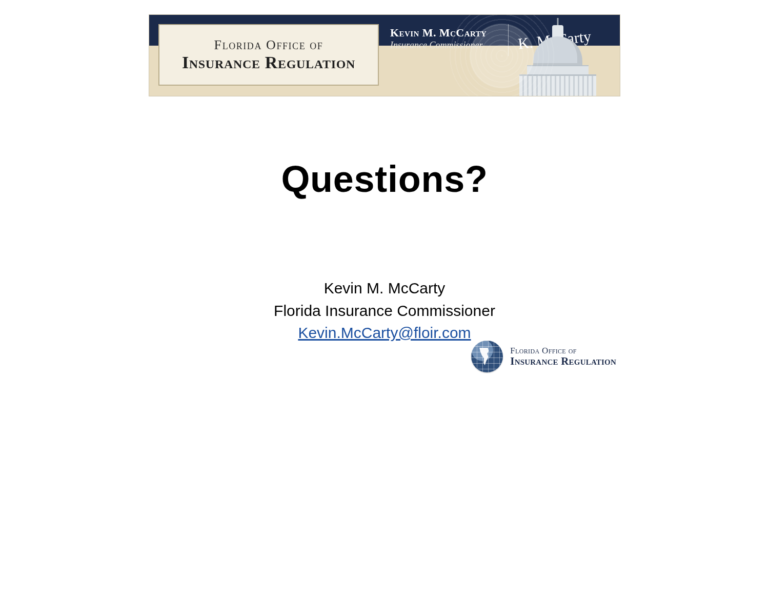Florida Office of Insurance Regulation
Kevin M. McCarty
Insurance Commissioner
K. McCarty
Questions?
Kevin M. McCarty
Florida Insurance Commissioner
Kevin.McCarty@floir.com
Florida Office of Insurance Regulation